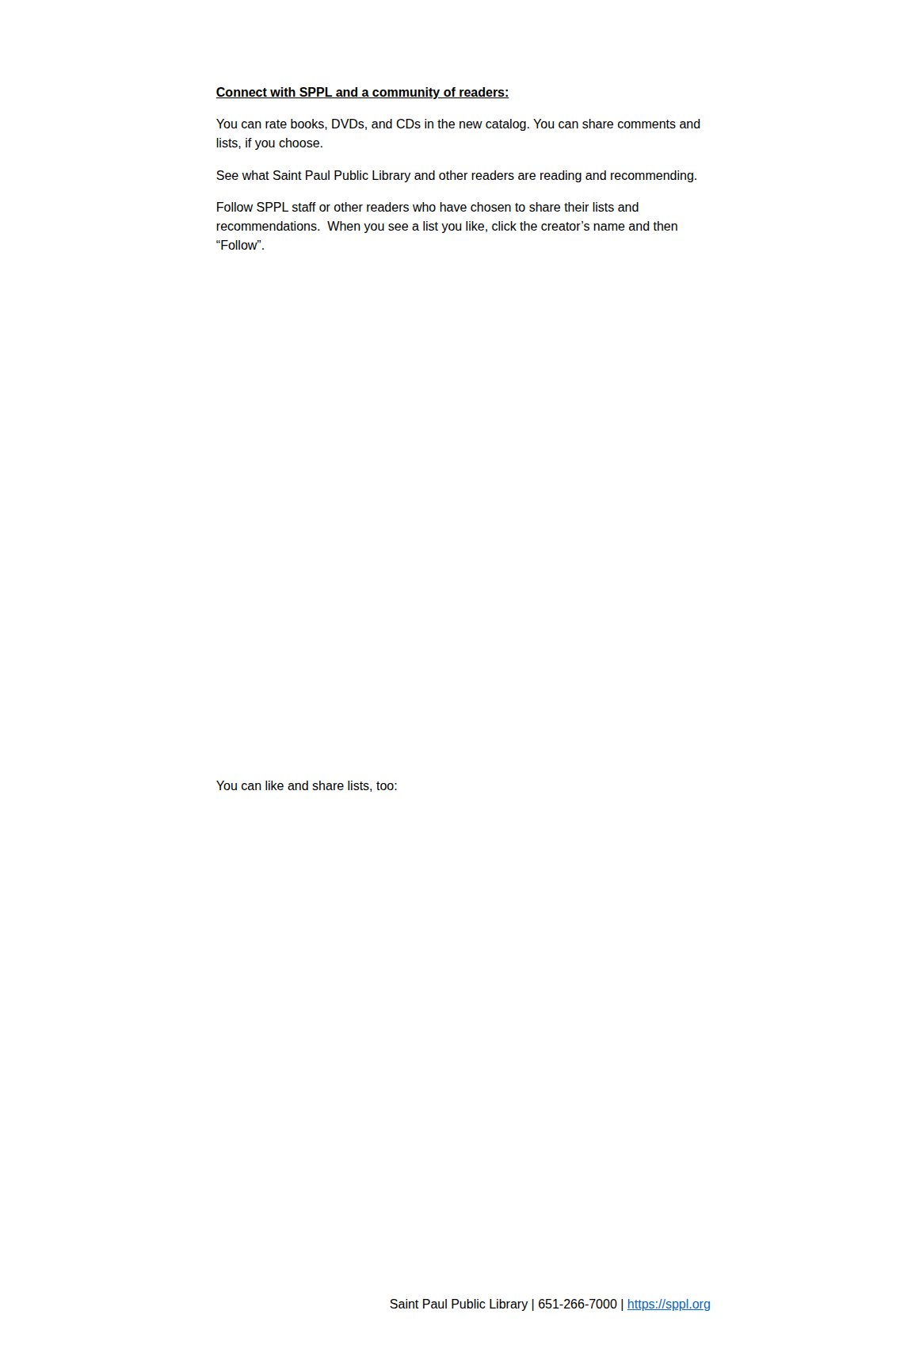Connect with SPPL and a community of readers:
You can rate books, DVDs, and CDs in the new catalog. You can share comments and lists, if you choose.
See what Saint Paul Public Library and other readers are reading and recommending.
Follow SPPL staff or other readers who have chosen to share their lists and recommendations. When you see a list you like, click the creator’s name and then “Follow”.
You can like and share lists, too:
Saint Paul Public Library | 651-266-7000 | https://sppl.org